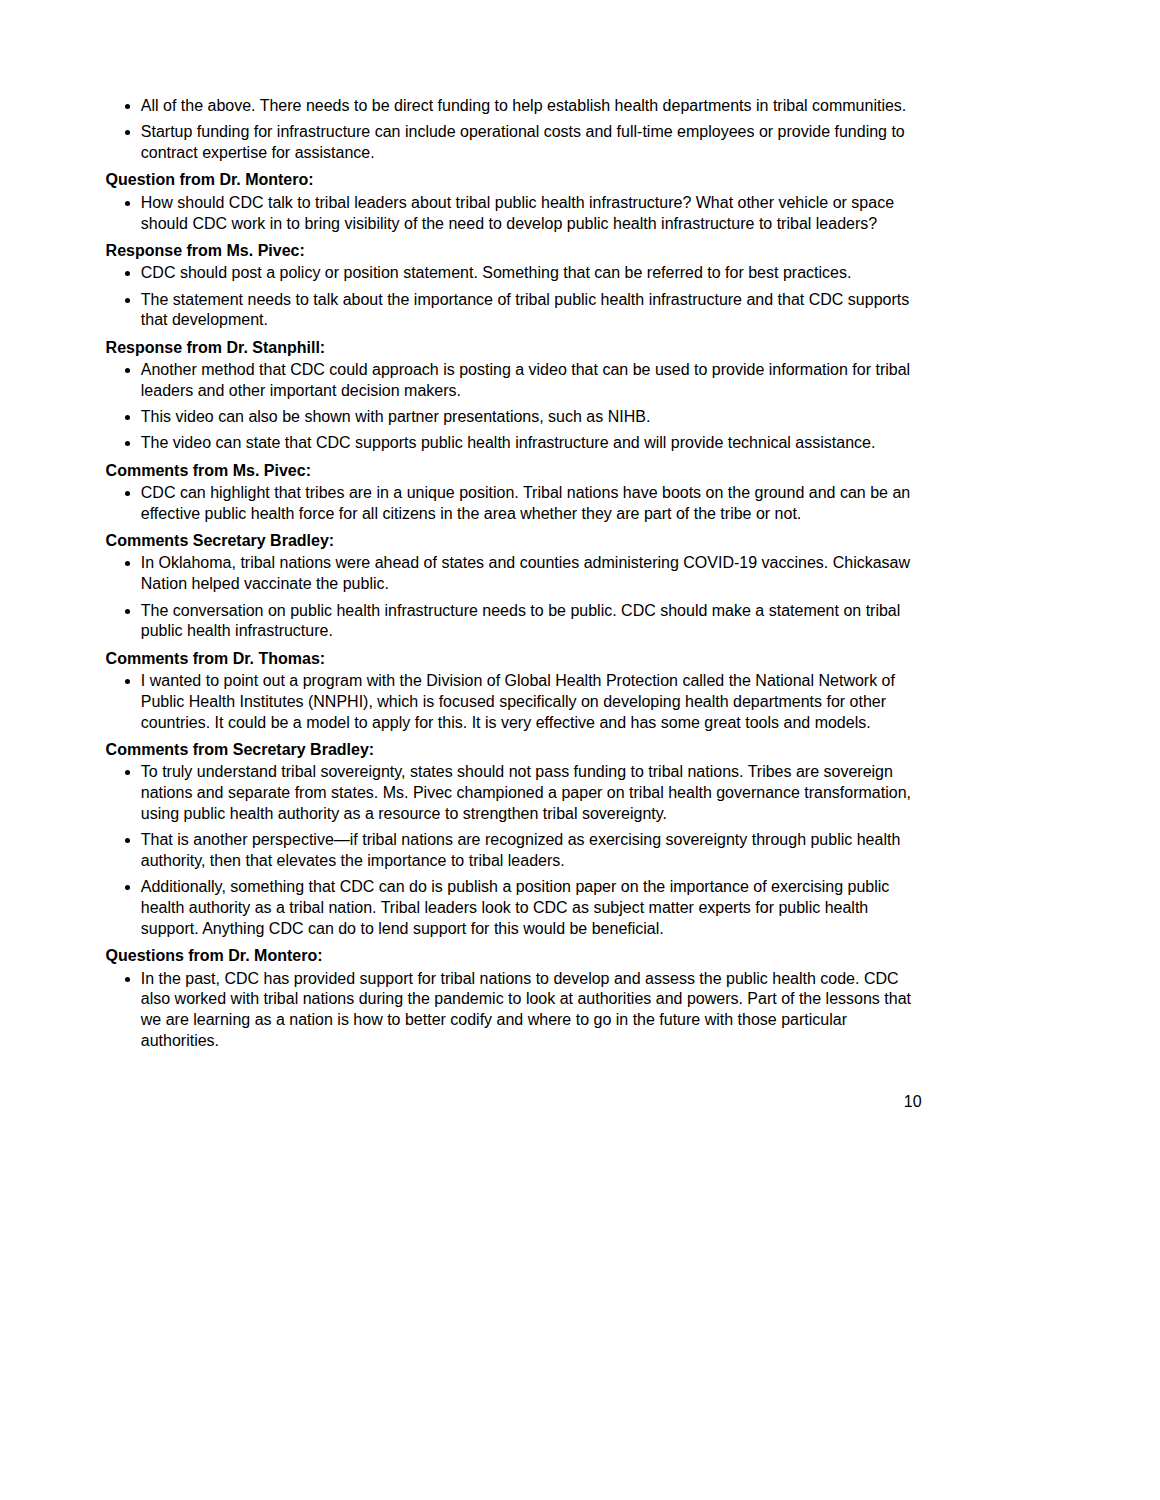All of the above. There needs to be direct funding to help establish health departments in tribal communities.
Startup funding for infrastructure can include operational costs and full-time employees or provide funding to contract expertise for assistance.
Question from Dr. Montero:
How should CDC talk to tribal leaders about tribal public health infrastructure? What other vehicle or space should CDC work in to bring visibility of the need to develop public health infrastructure to tribal leaders?
Response from Ms. Pivec:
CDC should post a policy or position statement. Something that can be referred to for best practices.
The statement needs to talk about the importance of tribal public health infrastructure and that CDC supports that development.
Response from Dr. Stanphill:
Another method that CDC could approach is posting a video that can be used to provide information for tribal leaders and other important decision makers.
This video can also be shown with partner presentations, such as NIHB.
The video can state that CDC supports public health infrastructure and will provide technical assistance.
Comments from Ms. Pivec:
CDC can highlight that tribes are in a unique position. Tribal nations have boots on the ground and can be an effective public health force for all citizens in the area whether they are part of the tribe or not.
Comments Secretary Bradley:
In Oklahoma, tribal nations were ahead of states and counties administering COVID-19 vaccines. Chickasaw Nation helped vaccinate the public.
The conversation on public health infrastructure needs to be public. CDC should make a statement on tribal public health infrastructure.
Comments from Dr. Thomas:
I wanted to point out a program with the Division of Global Health Protection called the National Network of Public Health Institutes (NNPHI), which is focused specifically on developing health departments for other countries. It could be a model to apply for this. It is very effective and has some great tools and models.
Comments from Secretary Bradley:
To truly understand tribal sovereignty, states should not pass funding to tribal nations. Tribes are sovereign nations and separate from states. Ms. Pivec championed a paper on tribal health governance transformation, using public health authority as a resource to strengthen tribal sovereignty.
That is another perspective—if tribal nations are recognized as exercising sovereignty through public health authority, then that elevates the importance to tribal leaders.
Additionally, something that CDC can do is publish a position paper on the importance of exercising public health authority as a tribal nation. Tribal leaders look to CDC as subject matter experts for public health support. Anything CDC can do to lend support for this would be beneficial.
Questions from Dr. Montero:
In the past, CDC has provided support for tribal nations to develop and assess the public health code. CDC also worked with tribal nations during the pandemic to look at authorities and powers. Part of the lessons that we are learning as a nation is how to better codify and where to go in the future with those particular authorities.
10